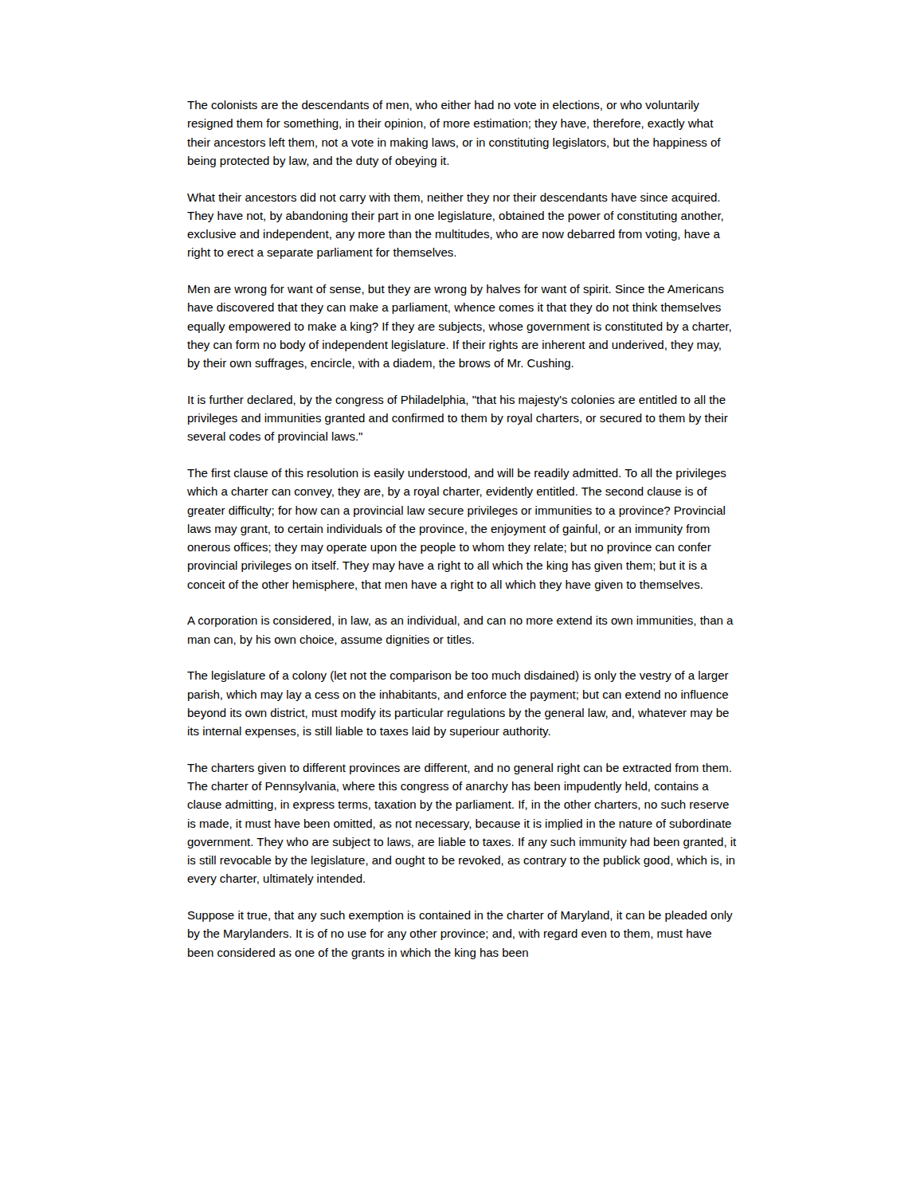The colonists are the descendants of men, who either had no vote in elections, or who voluntarily resigned them for something, in their opinion, of more estimation; they have, therefore, exactly what their ancestors left them, not a vote in making laws, or in constituting legislators, but the happiness of being protected by law, and the duty of obeying it.
What their ancestors did not carry with them, neither they nor their descendants have since acquired. They have not, by abandoning their part in one legislature, obtained the power of constituting another, exclusive and independent, any more than the multitudes, who are now debarred from voting, have a right to erect a separate parliament for themselves.
Men are wrong for want of sense, but they are wrong by halves for want of spirit. Since the Americans have discovered that they can make a parliament, whence comes it that they do not think themselves equally empowered to make a king? If they are subjects, whose government is constituted by a charter, they can form no body of independent legislature. If their rights are inherent and underived, they may, by their own suffrages, encircle, with a diadem, the brows of Mr. Cushing.
It is further declared, by the congress of Philadelphia, "that his majesty's colonies are entitled to all the privileges and immunities granted and confirmed to them by royal charters, or secured to them by their several codes of provincial laws."
The first clause of this resolution is easily understood, and will be readily admitted. To all the privileges which a charter can convey, they are, by a royal charter, evidently entitled. The second clause is of greater difficulty; for how can a provincial law secure privileges or immunities to a province? Provincial laws may grant, to certain individuals of the province, the enjoyment of gainful, or an immunity from onerous offices; they may operate upon the people to whom they relate; but no province can confer provincial privileges on itself. They may have a right to all which the king has given them; but it is a conceit of the other hemisphere, that men have a right to all which they have given to themselves.
A corporation is considered, in law, as an individual, and can no more extend its own immunities, than a man can, by his own choice, assume dignities or titles.
The legislature of a colony (let not the comparison be too much disdained) is only the vestry of a larger parish, which may lay a cess on the inhabitants, and enforce the payment; but can extend no influence beyond its own district, must modify its particular regulations by the general law, and, whatever may be its internal expenses, is still liable to taxes laid by superiour authority.
The charters given to different provinces are different, and no general right can be extracted from them. The charter of Pennsylvania, where this congress of anarchy has been impudently held, contains a clause admitting, in express terms, taxation by the parliament. If, in the other charters, no such reserve is made, it must have been omitted, as not necessary, because it is implied in the nature of subordinate government. They who are subject to laws, are liable to taxes. If any such immunity had been granted, it is still revocable by the legislature, and ought to be revoked, as contrary to the publick good, which is, in every charter, ultimately intended.
Suppose it true, that any such exemption is contained in the charter of Maryland, it can be pleaded only by the Marylanders. It is of no use for any other province; and, with regard even to them, must have been considered as one of the grants in which the king has been